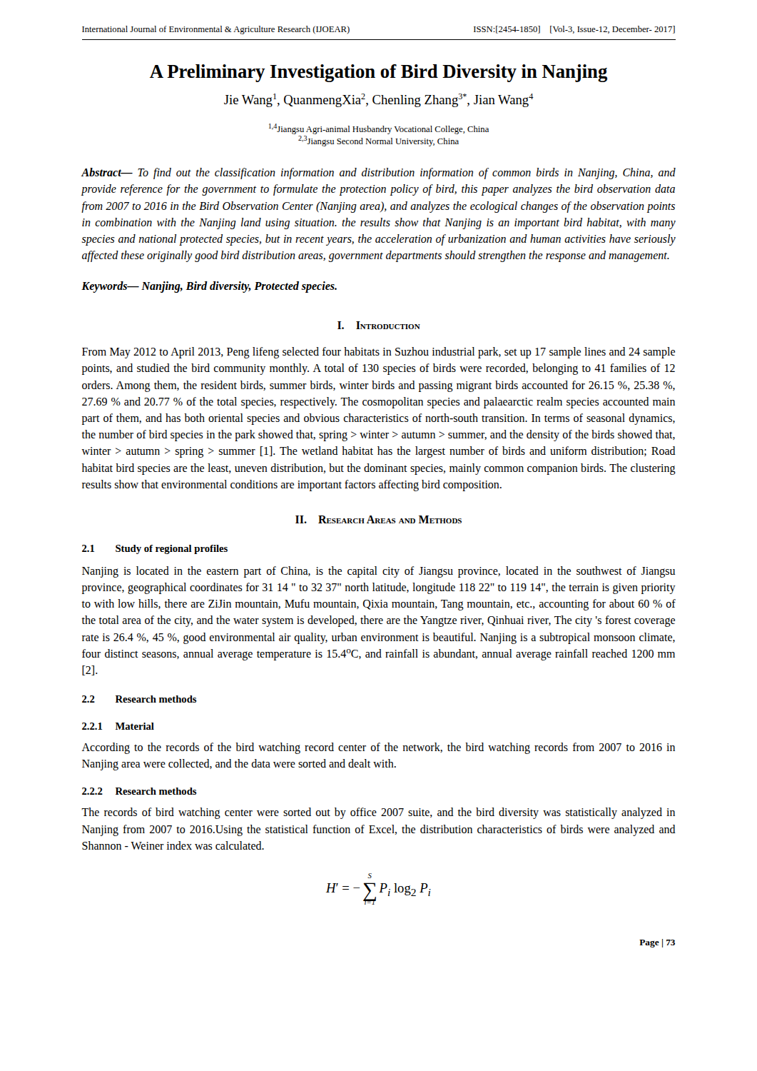International Journal of Environmental & Agriculture Research (IJOEAR) ISSN:[2454-1850] [Vol-3, Issue-12, December- 2017]
A Preliminary Investigation of Bird Diversity in Nanjing
Jie Wang1, QuanmengXia2, Chenling Zhang3*, Jian Wang4
1,4Jiangsu Agri-animal Husbandry Vocational College, China
2,3Jiangsu Second Normal University, China
Abstract— To find out the classification information and distribution information of common birds in Nanjing, China, and provide reference for the government to formulate the protection policy of bird, this paper analyzes the bird observation data from 2007 to 2016 in the Bird Observation Center (Nanjing area), and analyzes the ecological changes of the observation points in combination with the Nanjing land using situation. the results show that Nanjing is an important bird habitat, with many species and national protected species, but in recent years, the acceleration of urbanization and human activities have seriously affected these originally good bird distribution areas, government departments should strengthen the response and management.
Keywords— Nanjing, Bird diversity, Protected species.
I. Introduction
From May 2012 to April 2013, Peng lifeng selected four habitats in Suzhou industrial park, set up 17 sample lines and 24 sample points, and studied the bird community monthly. A total of 130 species of birds were recorded, belonging to 41 families of 12 orders. Among them, the resident birds, summer birds, winter birds and passing migrant birds accounted for 26.15 %, 25.38 %, 27.69 % and 20.77 % of the total species, respectively. The cosmopolitan species and palaearctic realm species accounted main part of them, and has both oriental species and obvious characteristics of north-south transition. In terms of seasonal dynamics, the number of bird species in the park showed that, spring > winter > autumn > summer, and the density of the birds showed that, winter > autumn > spring > summer [1]. The wetland habitat has the largest number of birds and uniform distribution; Road habitat bird species are the least, uneven distribution, but the dominant species, mainly common companion birds. The clustering results show that environmental conditions are important factors affecting bird composition.
II. Research Areas and Methods
2.1 Study of regional profiles
Nanjing is located in the eastern part of China, is the capital city of Jiangsu province, located in the southwest of Jiangsu province, geographical coordinates for 31 14 " to 32 37" north latitude, longitude 118 22" to 119 14", the terrain is given priority to with low hills, there are ZiJin mountain, Mufu mountain, Qixia mountain, Tang mountain, etc., accounting for about 60 % of the total area of the city, and the water system is developed, there are the Yangtze river, Qinhuai river, The city 's forest coverage rate is 26.4 %, 45 %, good environmental air quality, urban environment is beautiful. Nanjing is a subtropical monsoon climate, four distinct seasons, annual average temperature is 15.4oC, and rainfall is abundant, annual average rainfall reached 1200 mm [2].
2.2 Research methods
2.2.1 Material
According to the records of the bird watching record center of the network, the bird watching records from 2007 to 2016 in Nanjing area were collected, and the data were sorted and dealt with.
2.2.2 Research methods
The records of bird watching center were sorted out by office 2007 suite, and the bird diversity was statistically analyzed in Nanjing from 2007 to 2016.Using the statistical function of Excel, the distribution characteristics of birds were analyzed and Shannon - Weiner index was calculated.
H′ = −S∑i=1 Pi log2 Pi
Page | 73